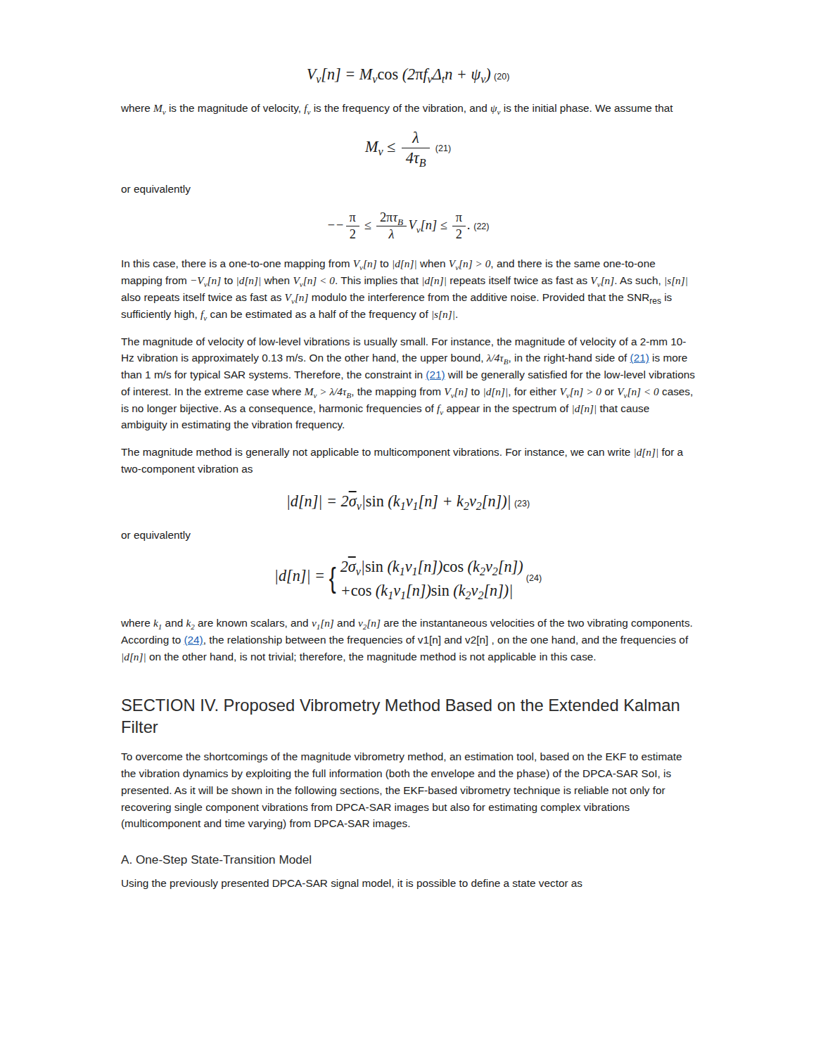Vv[n] = Mvcos (2πfvΔtn + ψv) (20)
where Mv is the magnitude of velocity, fv is the frequency of the vibration, and ψv is the initial phase. We assume that
Mv ≤ λ 4τB (21)
or equivalently
−−π 2 ≤ 2 πτB λ Vv[n] ≤ π 2. (22)
In this case, there is a one-to-one mapping from Vv[n] to |d[n]| when Vv[n] > 0, and there is the same one-to-one mapping from −Vv[n] to |d[n]| when Vv[n] < 0. This implies that |d[n]| repeats itself twice as fast as Vv[n]. As such, |s[n]| also repeats itself twice as fast as Vv[n] modulo the interference from the additive noise. Provided that the SNRres is sufficiently high, fv can be estimated as a half of the frequency of |s[n]|.
The magnitude of velocity of low-level vibrations is usually small. For instance, the magnitude of velocity of a 2-mm 10-Hz vibration is approximately 0.13 m/s. On the other hand, the upper bound, λ/4τB, in the right-hand side of (21) is more than 1 m/s for typical SAR systems. Therefore, the constraint in (21) will be generally satisfied for the low-level vibrations of interest. In the extreme case where Mv > λ/4τB, the mapping from Vv[n] to |d[n]|, for either Vv[n] > 0 or Vv[n] < 0 cases, is no longer bijective. As a consequence, harmonic frequencies of fv appear in the spectrum of |d[n]| that cause ambiguity in estimating the vibration frequency.
The magnitude method is generally not applicable to multicomponent vibrations. For instance, we can write |d[n]| for a two-component vibration as
|d[n]| = 2σv|sin (k1v1[n] + k2v2[n])| (23)
or equivalently
|d[n]| = {2σv|sin (k1v1[n])cos (k2v2[n])+cos (k1v1[n])sin (k2v2[n])| (24)
where k1 and k2 are known scalars, and v1[n] and v2[n] are the instantaneous velocities of the two vibrating components. According to (24), the relationship between the frequencies of v1[n] and v2[n] , on the one hand, and the frequencies of |d[n]| on the other hand, is not trivial; therefore, the magnitude method is not applicable in this case.
SECTION IV. Proposed Vibrometry Method Based on the Extended Kalman Filter
To overcome the shortcomings of the magnitude vibrometry method, an estimation tool, based on the EKF to estimate the vibration dynamics by exploiting the full information (both the envelope and the phase) of the DPCA-SAR SoI, is presented. As it will be shown in the following sections, the EKF-based vibrometry technique is reliable not only for recovering single component vibrations from DPCA-SAR images but also for estimating complex vibrations (multicomponent and time varying) from DPCA-SAR images.
A. One-Step State-Transition Model
Using the previously presented DPCA-SAR signal model, it is possible to define a state vector as